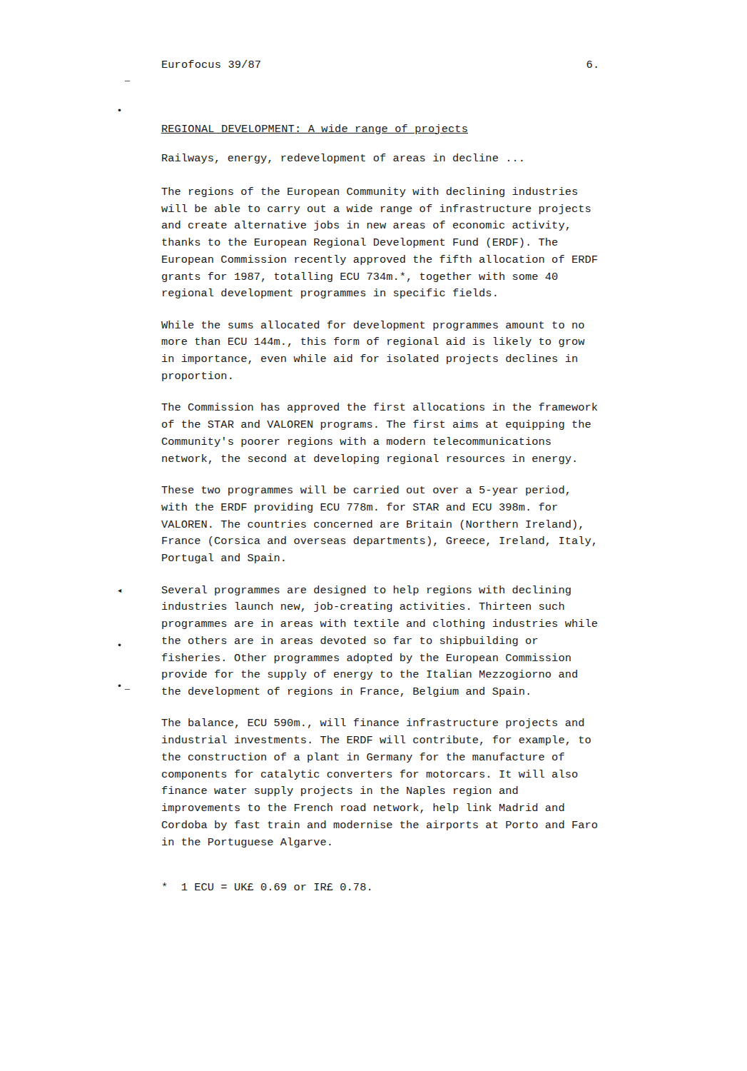• ◂ • •
Eurofocus 39/87 6.
REGIONAL DEVELOPMENT: A wide range of projects
Railways, energy, redevelopment of areas in decline ...
The regions of the European Community with declining industries will be able to carry out a wide range of infrastructure projects and create alternative jobs in new areas of economic activity, thanks to the European Regional Development Fund (ERDF). The European Commission recently approved the fifth allocation of ERDF grants for 1987, totalling ECU 734m.*, together with some 40 regional development programmes in specific fields.
While the sums allocated for development programmes amount to no more than ECU 144m., this form of regional aid is likely to grow in importance, even while aid for isolated projects declines in proportion.
The Commission has approved the first allocations in the framework of the STAR and VALOREN programs. The first aims at equipping the Community's poorer regions with a modern telecommunications network, the second at developing regional resources in energy.
These two programmes will be carried out over a 5-year period, with the ERDF providing ECU 778m. for STAR and ECU 398m. for VALOREN. The countries concerned are Britain (Northern Ireland), France (Corsica and overseas departments), Greece, Ireland, Italy, Portugal and Spain.
Several programmes are designed to help regions with declining industries launch new, job-creating activities. Thirteen such programmes are in areas with textile and clothing industries while the others are in areas devoted so far to shipbuilding or fisheries. Other programmes adopted by the European Commission provide for the supply of energy to the Italian Mezzogiorno and the development of regions in France, Belgium and Spain.
The balance, ECU 590m., will finance infrastructure projects and industrial investments. The ERDF will contribute, for example, to the construction of a plant in Germany for the manufacture of components for catalytic converters for motorcars. It will also finance water supply projects in the Naples region and improvements to the French road network, help link Madrid and Cordoba by fast train and modernise the airports at Porto and Faro in the Portuguese Algarve.
* 1 ECU = UK£ 0.69 or IR£ 0.78.